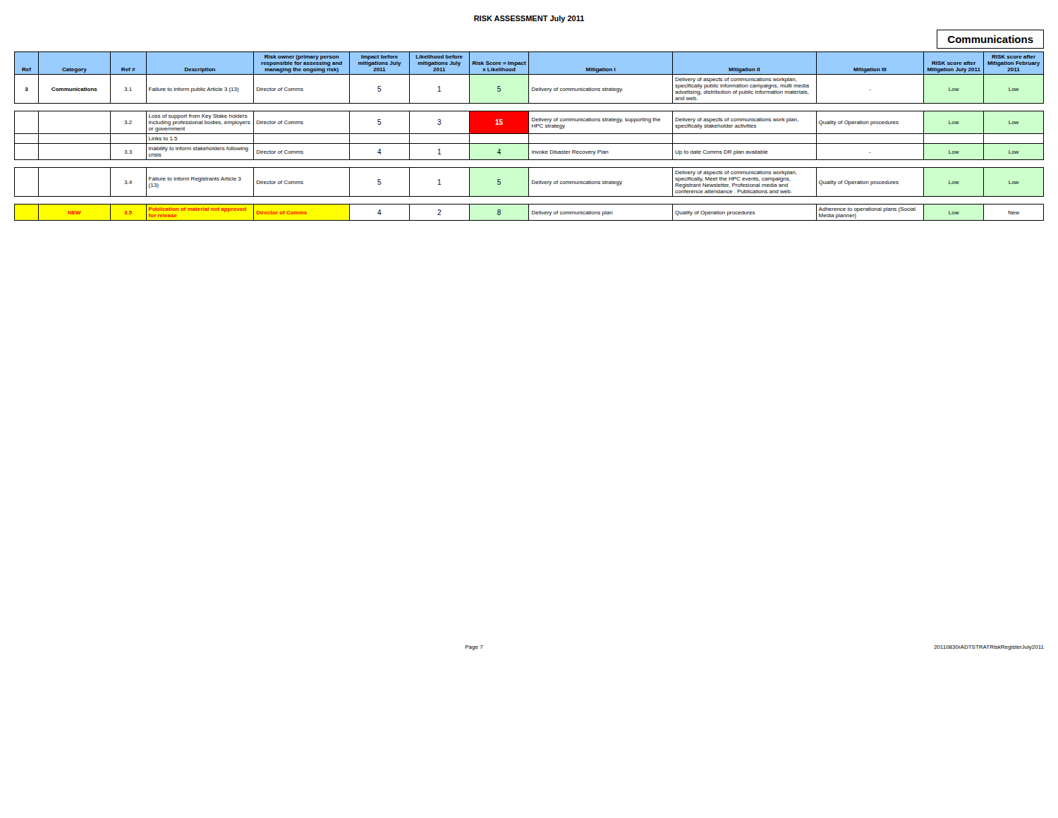RISK ASSESSMENT July 2011
Communications
| Ref | Category | Ref # | Description | Risk owner (primary person responsible for assessing and managing the ongoing risk) | Impact before mitigations July 2011 | Likelihood before mitigations July 2011 | Risk Score = Impact x Likelihood | Mitigation I | Mitigation II | Mitigation III | RISK score after Mitigation July 2011 | RISK score after Mitigation February 2011 |
| --- | --- | --- | --- | --- | --- | --- | --- | --- | --- | --- | --- | --- |
| 3 | Communications | 3.1 | Failure to inform public Article 3 (13) | Director of Comms | 5 | 1 | 5 | Delivery of communications strategy. | Delivery of aspects of communications workplan, specifically public information campaigns, multi media advetising, distribution of public information materials, and web. | - | Low | Low |
| | | 3.2 | Loss of support from Key Stake holders including professional bodies, employers or government | Director of Comms | 5 | 3 | 15 | Delivery of communications strategy, supporting the HPC strategy | Delivery of aspects of communications work plan, specifically stakeholder activities | Quality of Operation procedures | Low | Low |
| | | | Links to 1.5 | | | | | | | | | |
| | | 3.3 | Inability to inform stakeholders following crisis | Director of Comms | 4 | 1 | 4 | Invoke Disaster Recovery Plan | Up to date Comms DR plan available | - | Low | Low |
| | | 3.4 | Failure to inform Registrants Article 3 (13) | Director of Comms | 5 | 1 | 5 | Delivery of communications strategy | Delivery of aspects of communications workplan, specifically, Meet the HPC events, campaigns, Registrant Newsletter, Profesional media and conference attendance . Publications and web. | Quality of Operation procedures | Low | Low |
| | NEW | 3.5 | Publication of material not approved for release | Director of Comms | 4 | 2 | 8 | Delivery of communications plan | Quality of Operation procedures | Adherence to operational plans (Social Media planner) | Low | New |
Page 7
20110830rADTSTRATRiskRegisterJuly2011